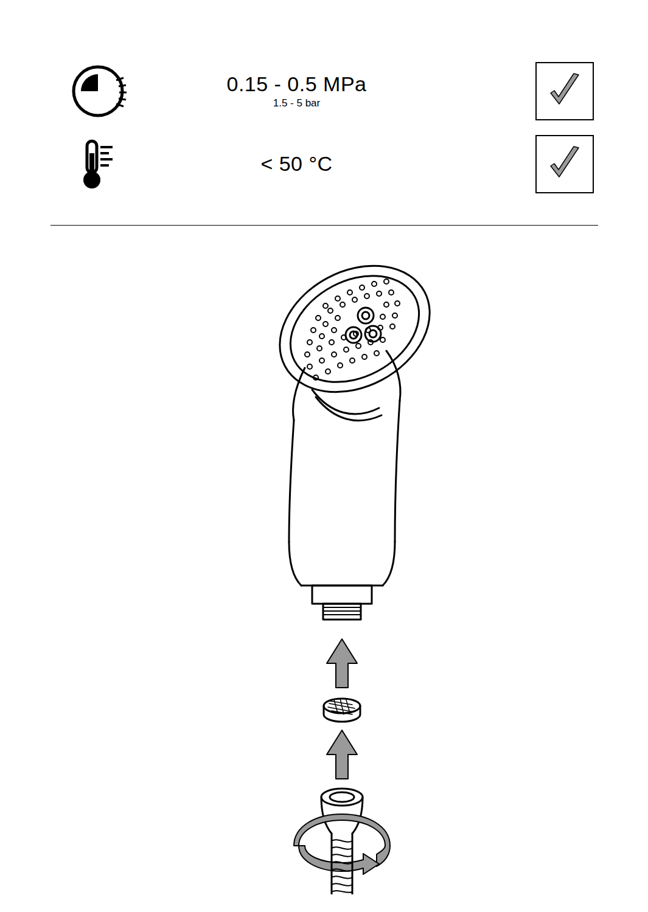0.15 - 0.5 MPa
1.5 - 5 bar
< 50 °C